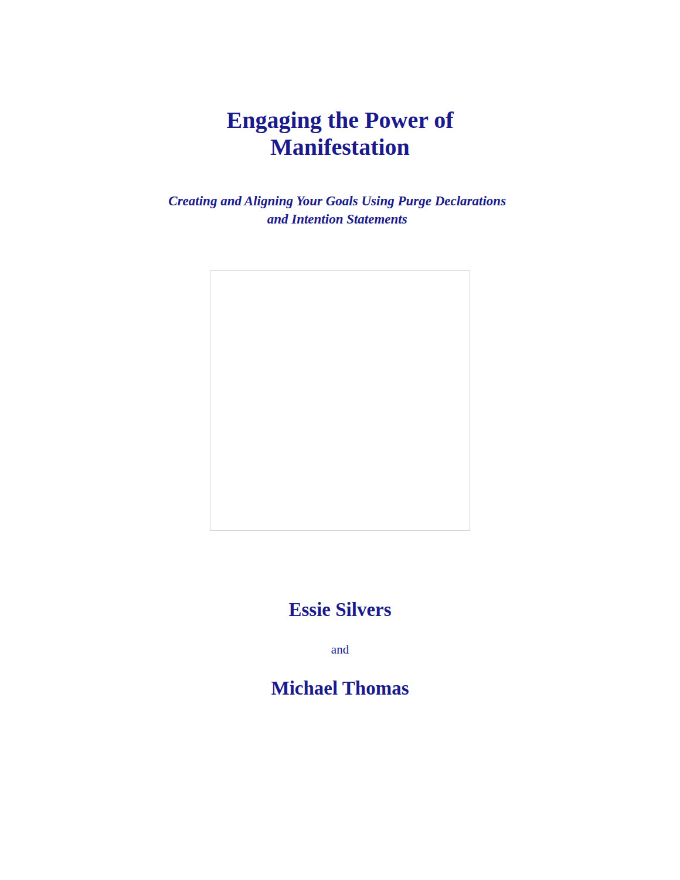Engaging the Power of Manifestation
Creating and Aligning Your Goals Using Purge Declarations and Intention Statements
Essie Silvers
and
Michael Thomas